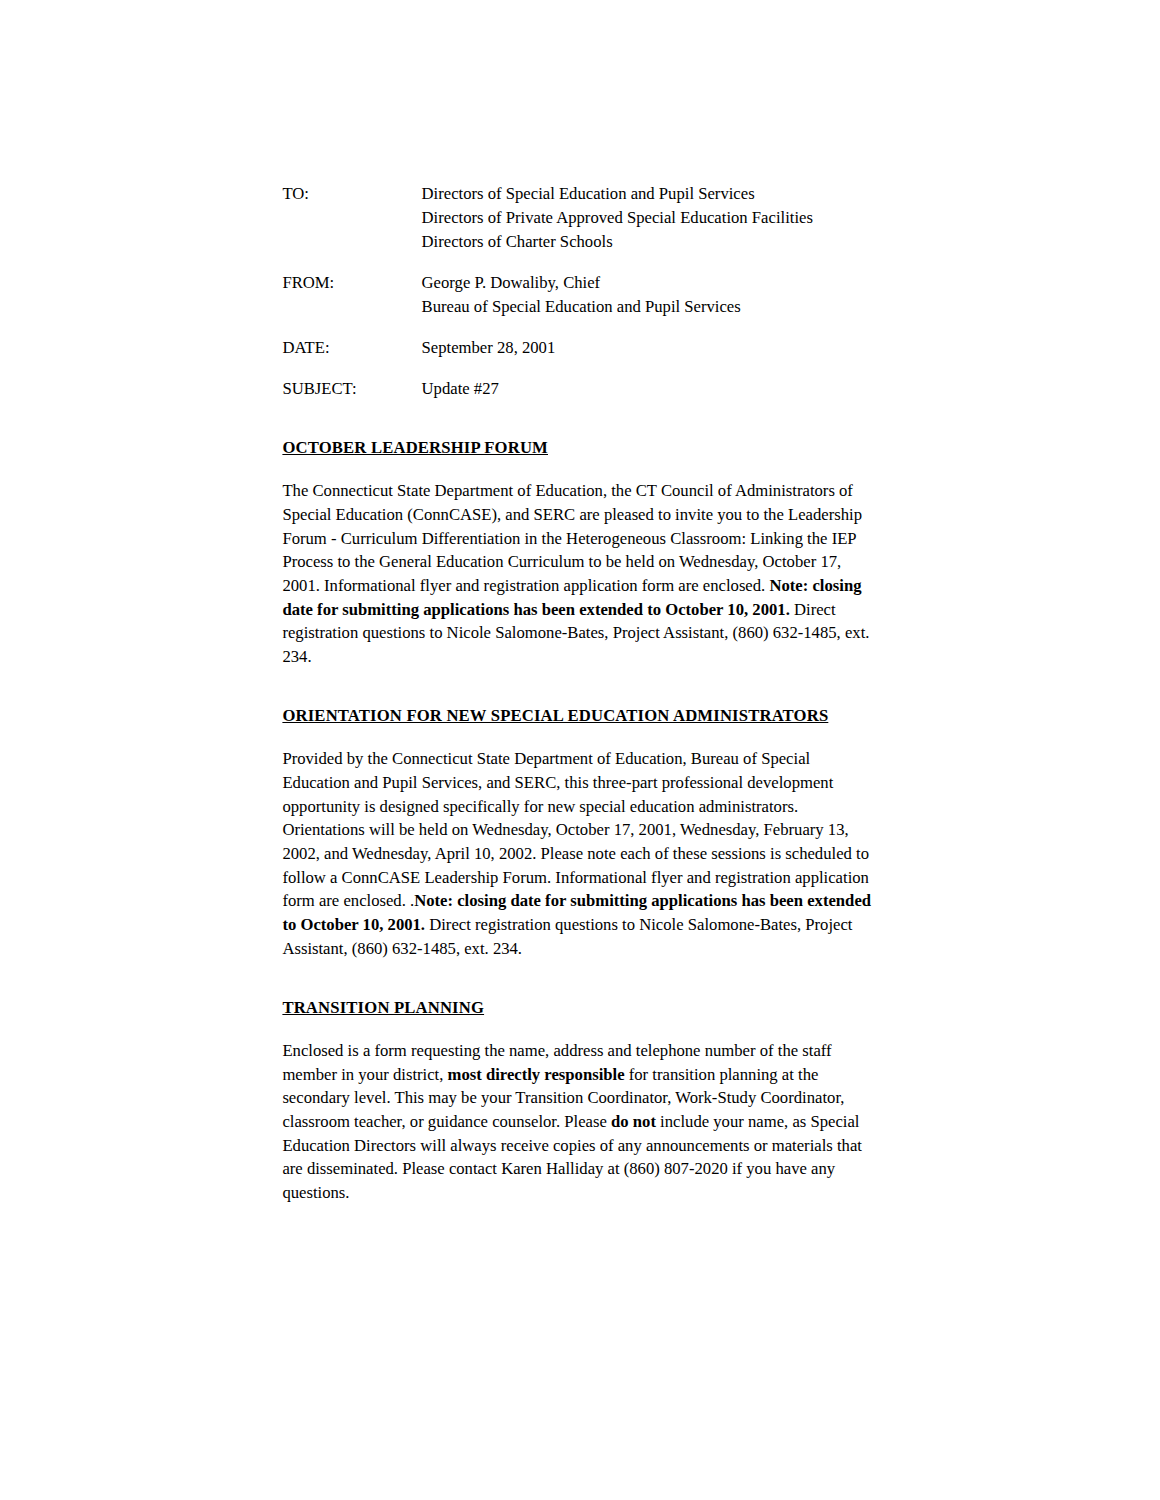| TO: | Directors of Special Education and Pupil Services Directors of Private Approved Special Education Facilities Directors of Charter Schools |
| FROM: | George P. Dowaliby, Chief Bureau of Special Education and Pupil Services |
| DATE: | September 28, 2001 |
| SUBJECT: | Update #27 |
OCTOBER LEADERSHIP FORUM
The Connecticut State Department of Education, the CT Council of Administrators of Special Education (ConnCASE), and SERC are pleased to invite you to the Leadership Forum - Curriculum Differentiation in the Heterogeneous Classroom: Linking the IEP Process to the General Education Curriculum to be held on Wednesday, October 17, 2001. Informational flyer and registration application form are enclosed. Note: closing date for submitting applications has been extended to October 10, 2001. Direct registration questions to Nicole Salomone-Bates, Project Assistant, (860) 632-1485, ext. 234.
ORIENTATION FOR NEW SPECIAL EDUCATION ADMINISTRATORS
Provided by the Connecticut State Department of Education, Bureau of Special Education and Pupil Services, and SERC, this three-part professional development opportunity is designed specifically for new special education administrators. Orientations will be held on Wednesday, October 17, 2001, Wednesday, February 13, 2002, and Wednesday, April 10, 2002. Please note each of these sessions is scheduled to follow a ConnCASE Leadership Forum. Informational flyer and registration application form are enclosed. .Note: closing date for submitting applications has been extended to October 10, 2001. Direct registration questions to Nicole Salomone-Bates, Project Assistant, (860) 632-1485, ext. 234.
TRANSITION PLANNING
Enclosed is a form requesting the name, address and telephone number of the staff member in your district, most directly responsible for transition planning at the secondary level. This may be your Transition Coordinator, Work-Study Coordinator, classroom teacher, or guidance counselor. Please do not include your name, as Special Education Directors will always receive copies of any announcements or materials that are disseminated. Please contact Karen Halliday at (860) 807-2020 if you have any questions.